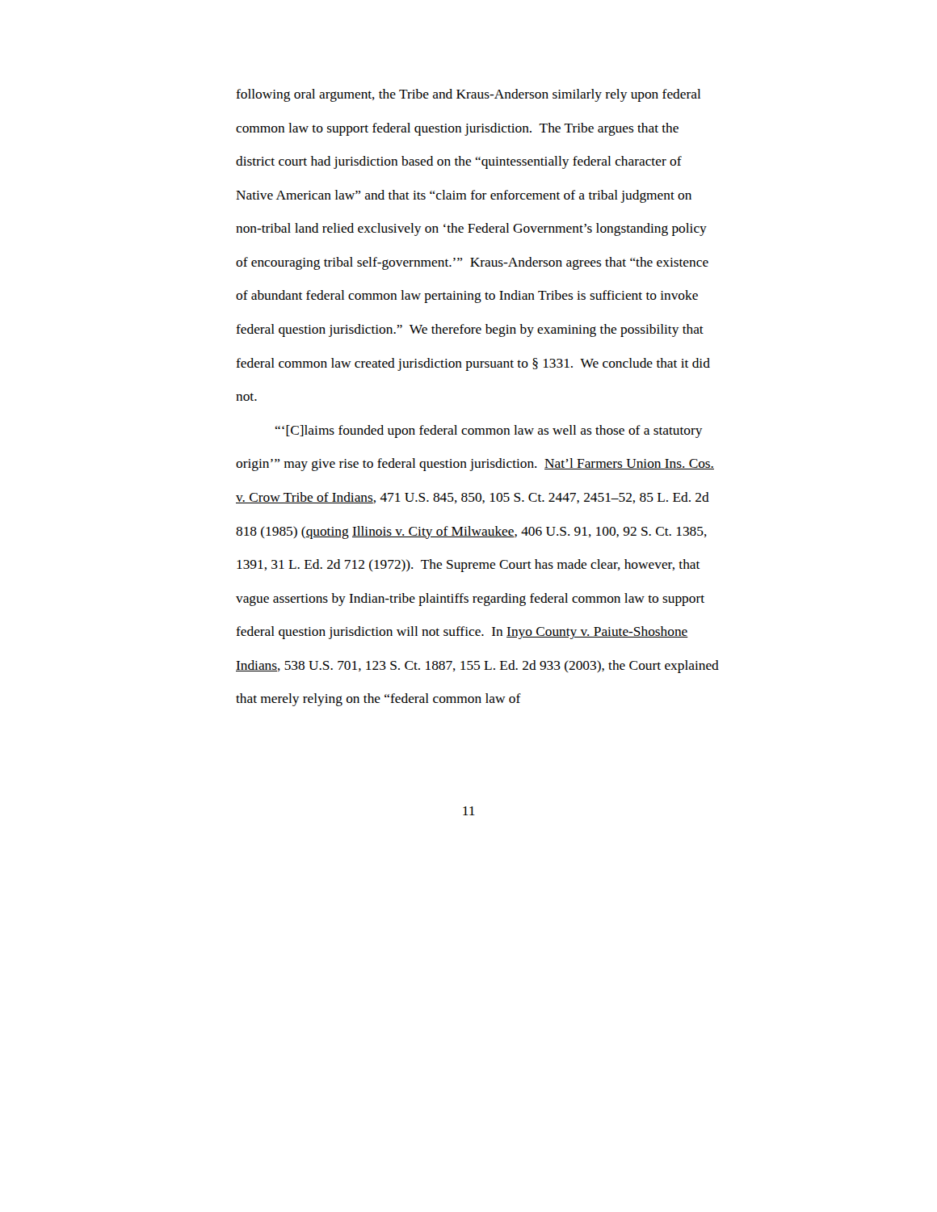following oral argument, the Tribe and Kraus-Anderson similarly rely upon federal common law to support federal question jurisdiction. The Tribe argues that the district court had jurisdiction based on the “quintessentially federal character of Native American law” and that its “claim for enforcement of a tribal judgment on non-tribal land relied exclusively on ‘the Federal Government’s longstanding policy of encouraging tribal self-government.’” Kraus-Anderson agrees that “the existence of abundant federal common law pertaining to Indian Tribes is sufficient to invoke federal question jurisdiction.” We therefore begin by examining the possibility that federal common law created jurisdiction pursuant to § 1331. We conclude that it did not.
“‘[C]laims founded upon federal common law as well as those of a statutory origin’” may give rise to federal question jurisdiction. Nat’l Farmers Union Ins. Cos. v. Crow Tribe of Indians, 471 U.S. 845, 850, 105 S. Ct. 2447, 2451–52, 85 L. Ed. 2d 818 (1985) (quoting Illinois v. City of Milwaukee, 406 U.S. 91, 100, 92 S. Ct. 1385, 1391, 31 L. Ed. 2d 712 (1972)). The Supreme Court has made clear, however, that vague assertions by Indian-tribe plaintiffs regarding federal common law to support federal question jurisdiction will not suffice. In Inyo County v. Paiute-Shoshone Indians, 538 U.S. 701, 123 S. Ct. 1887, 155 L. Ed. 2d 933 (2003), the Court explained that merely relying on the “federal common law of
11